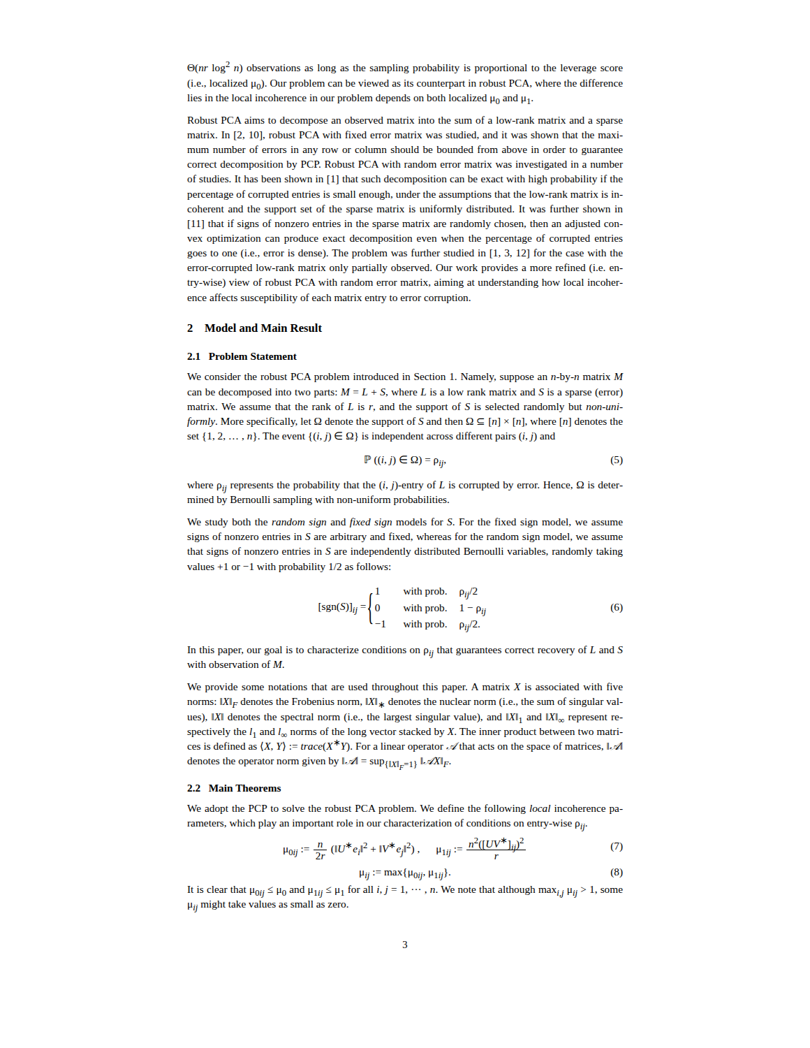Θ(nr log2 n) observations as long as the sampling probability is proportional to the leverage score (i.e., localized μ0). Our problem can be viewed as its counterpart in robust PCA, where the difference lies in the local incoherence in our problem depends on both localized μ0 and μ1.
Robust PCA aims to decompose an observed matrix into the sum of a low-rank matrix and a sparse matrix. In [2, 10], robust PCA with fixed error matrix was studied, and it was shown that the maximum number of errors in any row or column should be bounded from above in order to guarantee correct decomposition by PCP. Robust PCA with random error matrix was investigated in a number of studies. It has been shown in [1] that such decomposition can be exact with high probability if the percentage of corrupted entries is small enough, under the assumptions that the low-rank matrix is incoherent and the support set of the sparse matrix is uniformly distributed. It was further shown in [11] that if signs of nonzero entries in the sparse matrix are randomly chosen, then an adjusted convex optimization can produce exact decomposition even when the percentage of corrupted entries goes to one (i.e., error is dense). The problem was further studied in [1, 3, 12] for the case with the error-corrupted low-rank matrix only partially observed. Our work provides a more refined (i.e. entry-wise) view of robust PCA with random error matrix, aiming at understanding how local incoherence affects susceptibility of each matrix entry to error corruption.
2 Model and Main Result
2.1 Problem Statement
We consider the robust PCA problem introduced in Section 1. Namely, suppose an n-by-n matrix M can be decomposed into two parts: M = L + S, where L is a low rank matrix and S is a sparse (error) matrix. We assume that the rank of L is r, and the support of S is selected randomly but non-uniformly. More specifically, let Ω denote the support of S and then Ω ⊆ [n] × [n], where [n] denotes the set {1, 2, … , n}. The event {(i, j) ∈ Ω} is independent across different pairs (i, j) and
ℙ ((i, j) ∈ Ω) = ρij, (5)
where ρij represents the probability that the (i, j)-entry of L is corrupted by error. Hence, Ω is determined by Bernoulli sampling with non-uniform probabilities.
We study both the random sign and fixed sign models for S. For the fixed sign model, we assume signs of nonzero entries in S are arbitrary and fixed, whereas for the random sign model, we assume that signs of nonzero entries in S are independently distributed Bernoulli variables, randomly taking values +1 or −1 with probability 1/2 as follows:
[sgn(S)]ij = {
| 1 | with prob. | ρ ij /2 |
| 0 | with prob. | 1 − ρ ij |
| −1 | with prob. | ρ ij /2. |
(6)
In this paper, our goal is to characterize conditions on ρij that guarantees correct recovery of L and S with observation of M.
We provide some notations that are used throughout this paper. A matrix X is associated with five norms: ‖X‖F denotes the Frobenius norm, ‖X‖∗ denotes the nuclear norm (i.e., the sum of singular values), ‖X‖ denotes the spectral norm (i.e., the largest singular value), and ‖X‖1 and ‖X‖∞ represent respectively the l1 and l∞ norms of the long vector stacked by X. The inner product between two matrices is defined as ⟨X, Y⟩ := trace(X∗Y). For a linear operator 𝒜 that acts on the space of matrices, ‖𝒜‖ denotes the operator norm given by ‖𝒜‖ = sup{‖X‖F=1} ‖𝒜X‖F.
2.2 Main Theorems
We adopt the PCP to solve the robust PCA problem. We define the following local incoherence parameters, which play an important role in our characterization of conditions on entry-wise ρij.
μ0ij := n 2r (‖U∗ei‖2 + ‖V∗ej‖2) , μ1ij := n2([UV∗]ij)2 r
(7)
μij := max{μ0ij, μ1ij}.
(8)
It is clear that μ0ij ≤ μ0 and μ1ij ≤ μ1 for all i, j = 1, ··· , n. We note that although maxi,j μij > 1, some μij might take values as small as zero.
3